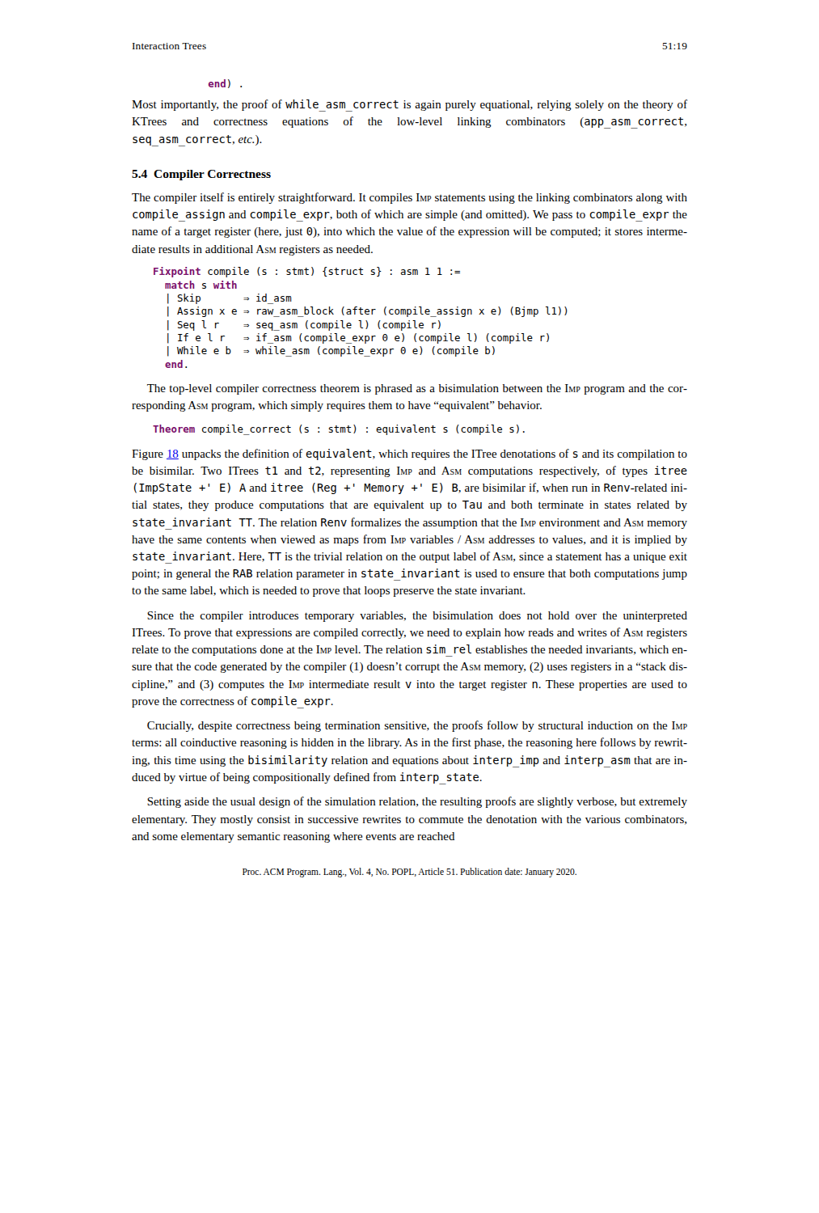Interaction Trees 51:19
end) .
Most importantly, the proof of while_asm_correct is again purely equational, relying solely on the theory of KTrees and correctness equations of the low-level linking combinators (app_asm_correct, seq_asm_correct, etc.).
5.4 Compiler Correctness
The compiler itself is entirely straightforward. It compiles Imp statements using the linking combinators along with compile_assign and compile_expr, both of which are simple (and omitted). We pass to compile_expr the name of a target register (here, just 0), into which the value of the expression will be computed; it stores intermediate results in additional Asm registers as needed.
Fixpoint compile (s : stmt) {struct s} : asm 1 1 :=
  match s with
  | Skip       ⇒ id_asm
  | Assign x e ⇒ raw_asm_block (after (compile_assign x e) (Bjmp l1))
  | Seq l r    ⇒ seq_asm (compile l) (compile r)
  | If e l r   ⇒ if_asm (compile_expr 0 e) (compile l) (compile r)
  | While e b  ⇒ while_asm (compile_expr 0 e) (compile b)
  end.
The top-level compiler correctness theorem is phrased as a bisimulation between the Imp program and the corresponding Asm program, which simply requires them to have “equivalent” behavior.
Theorem compile_correct (s : stmt) : equivalent s (compile s).
Figure 18 unpacks the definition of equivalent, which requires the ITree denotations of s and its compilation to be bisimilar. Two ITrees t1 and t2, representing Imp and Asm computations respectively, of types itree (ImpState +' E) A and itree (Reg +' Memory +' E) B, are bisimilar if, when run in Renv-related initial states, they produce computations that are equivalent up to Tau and both terminate in states related by state_invariant TT. The relation Renv formalizes the assumption that the Imp environment and Asm memory have the same contents when viewed as maps from Imp variables / Asm addresses to values, and it is implied by state_invariant. Here, TT is the trivial relation on the output label of Asm, since a statement has a unique exit point; in general the RAB relation parameter in state_invariant is used to ensure that both computations jump to the same label, which is needed to prove that loops preserve the state invariant.
Since the compiler introduces temporary variables, the bisimulation does not hold over the uninterpreted ITrees. To prove that expressions are compiled correctly, we need to explain how reads and writes of Asm registers relate to the computations done at the Imp level. The relation sim_rel establishes the needed invariants, which ensure that the code generated by the compiler (1) doesn’t corrupt the Asm memory, (2) uses registers in a “stack discipline,” and (3) computes the Imp intermediate result v into the target register n. These properties are used to prove the correctness of compile_expr.
Crucially, despite correctness being termination sensitive, the proofs follow by structural induction on the Imp terms: all coinductive reasoning is hidden in the library. As in the first phase, the reasoning here follows by rewriting, this time using the bisimilarity relation and equations about interp_imp and interp_asm that are induced by virtue of being compositionally defined from interp_state.
Setting aside the usual design of the simulation relation, the resulting proofs are slightly verbose, but extremely elementary. They mostly consist in successive rewrites to commute the denotation with the various combinators, and some elementary semantic reasoning where events are reached
Proc. ACM Program. Lang., Vol. 4, No. POPL, Article 51. Publication date: January 2020.